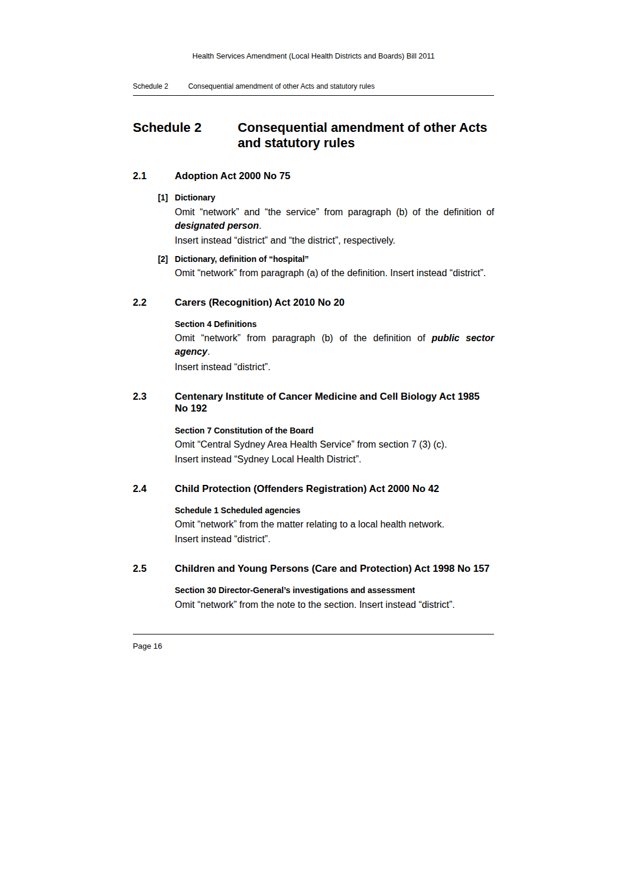Health Services Amendment (Local Health Districts and Boards) Bill 2011
Schedule 2
Consequential amendment of other Acts and statutory rules
Schedule 2 Consequential amendment of other Acts and statutory rules
2.1 Adoption Act 2000 No 75
[1]
Dictionary
Omit “network” and “the service” from paragraph (b) of the definition of designated person.
Insert instead “district” and “the district”, respectively.
[2]
Dictionary, definition of “hospital”
Omit “network” from paragraph (a) of the definition. Insert instead “district”.
2.2 Carers (Recognition) Act 2010 No 20
Section 4 Definitions
Omit “network” from paragraph (b) of the definition of public sector agency.
Insert instead “district”.
2.3 Centenary Institute of Cancer Medicine and Cell Biology Act 1985 No 192
Section 7 Constitution of the Board
Omit “Central Sydney Area Health Service” from section 7 (3) (c).
Insert instead “Sydney Local Health District”.
2.4 Child Protection (Offenders Registration) Act 2000 No 42
Schedule 1 Scheduled agencies
Omit “network” from the matter relating to a local health network.
Insert instead “district”.
2.5 Children and Young Persons (Care and Protection) Act 1998 No 157
Section 30 Director-General’s investigations and assessment
Omit “network” from the note to the section. Insert instead “district”.
Page 16